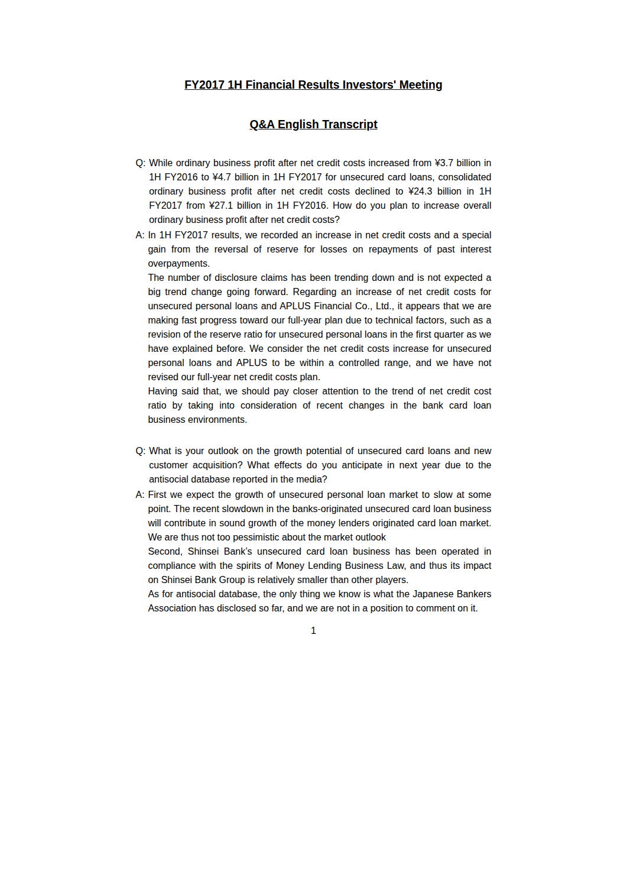FY2017 1H Financial Results Investors' Meeting
Q&A English Transcript
Q:
While ordinary business profit after net credit costs increased from ¥3.7 billion in 1H FY2016 to ¥4.7 billion in 1H FY2017 for unsecured card loans, consolidated ordinary business profit after net credit costs declined to ¥24.3 billion in 1H FY2017 from ¥27.1 billion in 1H FY2016. How do you plan to increase overall ordinary business profit after net credit costs?
A:
In 1H FY2017 results, we recorded an increase in net credit costs and a special gain from the reversal of reserve for losses on repayments of past interest overpayments.
The number of disclosure claims has been trending down and is not expected a big trend change going forward. Regarding an increase of net credit costs for unsecured personal loans and APLUS Financial Co., Ltd., it appears that we are making fast progress toward our full-year plan due to technical factors, such as a revision of the reserve ratio for unsecured personal loans in the first quarter as we have explained before. We consider the net credit costs increase for unsecured personal loans and APLUS to be within a controlled range, and we have not revised our full-year net credit costs plan.
Having said that, we should pay closer attention to the trend of net credit cost ratio by taking into consideration of recent changes in the bank card loan business environments.
Q:
What is your outlook on the growth potential of unsecured card loans and new customer acquisition? What effects do you anticipate in next year due to the antisocial database reported in the media?
A:
First we expect the growth of unsecured personal loan market to slow at some point. The recent slowdown in the banks-originated unsecured card loan business will contribute in sound growth of the money lenders originated card loan market. We are thus not too pessimistic about the market outlook
Second, Shinsei Bank’s unsecured card loan business has been operated in compliance with the spirits of Money Lending Business Law, and thus its impact on Shinsei Bank Group is relatively smaller than other players.
As for antisocial database, the only thing we know is what the Japanese Bankers Association has disclosed so far, and we are not in a position to comment on it.
1